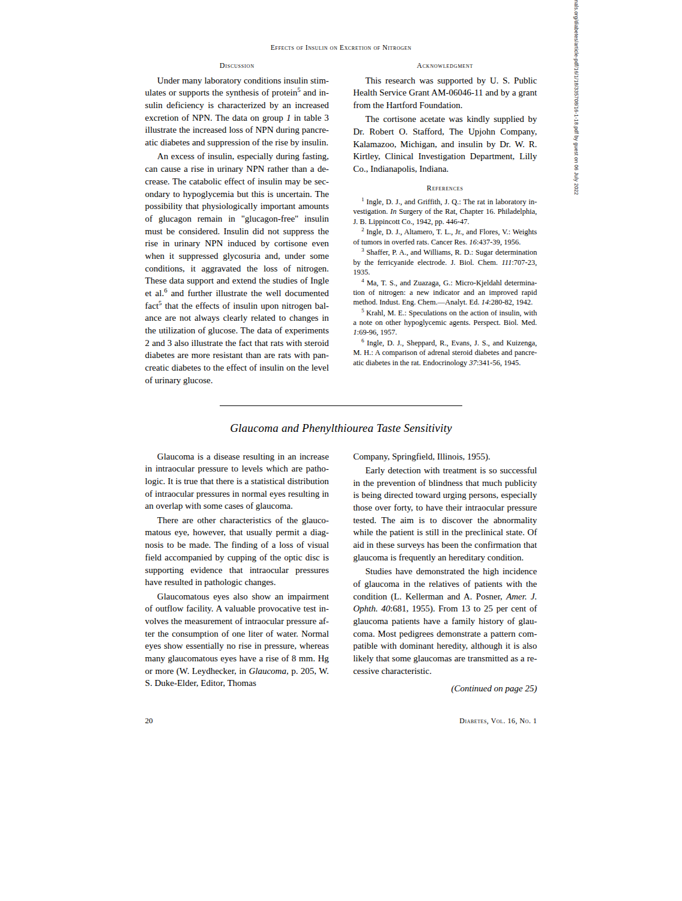Downloaded from http://diabetesjournals.org/diabetes/article-pdf/16/1/18/335708/16-1-18.pdf by guest on 06 July 2022
Effects of Insulin on Excretion of Nitrogen
Discussion
Under many laboratory conditions insulin stimulates or supports the synthesis of protein5 and insulin deficiency is characterized by an increased excretion of NPN. The data on group 1 in table 3 illustrate the increased loss of NPN during pancreatic diabetes and suppression of the rise by insulin.
An excess of insulin, especially during fasting, can cause a rise in urinary NPN rather than a decrease. The catabolic effect of insulin may be secondary to hypoglycemia but this is uncertain. The possibility that physiologically important amounts of glucagon remain in "glucagon-free" insulin must be considered. Insulin did not suppress the rise in urinary NPN induced by cortisone even when it suppressed glycosuria and, under some conditions, it aggravated the loss of nitrogen. These data support and extend the studies of Ingle et al.6 and further illustrate the well documented fact5 that the effects of insulin upon nitrogen balance are not always clearly related to changes in the utilization of glucose. The data of experiments 2 and 3 also illustrate the fact that rats with steroid diabetes are more resistant than are rats with pancreatic diabetes to the effect of insulin on the level of urinary glucose.
Acknowledgment
This research was supported by U. S. Public Health Service Grant AM-06046-11 and by a grant from the Hartford Foundation.
The cortisone acetate was kindly supplied by Dr. Robert O. Stafford, The Upjohn Company, Kalamazoo, Michigan, and insulin by Dr. W. R. Kirtley, Clinical Investigation Department, Lilly Co., Indianapolis, Indiana.
References
1 Ingle, D. J., and Griffith, J. Q.: The rat in laboratory investigation. In Surgery of the Rat, Chapter 16. Philadelphia, J. B. Lippincott Co., 1942, pp. 446-47.
2 Ingle, D. J., Altamero, T. L., Jr., and Flores, V.: Weights of tumors in overfed rats. Cancer Res. 16:437-39, 1956.
3 Shaffer, P. A., and Williams, R. D.: Sugar determination by the ferricyanide electrode. J. Biol. Chem. 111:707-23, 1935.
4 Ma, T. S., and Zuazaga, G.: Micro-Kjeldahl determination of nitrogen: a new indicator and an improved rapid method. Indust. Eng. Chem.—Analyt. Ed. 14:280-82, 1942.
5 Krahl, M. E.: Speculations on the action of insulin, with a note on other hypoglycemic agents. Perspect. Biol. Med. 1:69-96, 1957.
6 Ingle, D. J., Sheppard, R., Evans, J. S., and Kuizenga, M. H.: A comparison of adrenal steroid diabetes and pancreatic diabetes in the rat. Endocrinology 37:341-56, 1945.
Glaucoma and Phenylthiourea Taste Sensitivity
Glaucoma is a disease resulting in an increase in intraocular pressure to levels which are pathologic. It is true that there is a statistical distribution of intraocular pressures in normal eyes resulting in an overlap with some cases of glaucoma.
There are other characteristics of the glaucomatous eye, however, that usually permit a diagnosis to be made. The finding of a loss of visual field accompanied by cupping of the optic disc is supporting evidence that intraocular pressures have resulted in pathologic changes.
Glaucomatous eyes also show an impairment of outflow facility. A valuable provocative test involves the measurement of intraocular pressure after the consumption of one liter of water. Normal eyes show essentially no rise in pressure, whereas many glaucomatous eyes have a rise of 8 mm. Hg or more (W. Leydhecker, in Glaucoma, p. 205, W. S. Duke-Elder, Editor, Thomas
Company, Springfield, Illinois, 1955).
Early detection with treatment is so successful in the prevention of blindness that much publicity is being directed toward urging persons, especially those over forty, to have their intraocular pressure tested. The aim is to discover the abnormality while the patient is still in the preclinical state. Of aid in these surveys has been the confirmation that glaucoma is frequently an hereditary condition.
Studies have demonstrated the high incidence of glaucoma in the relatives of patients with the condition (L. Kellerman and A. Posner, Amer. J. Ophth. 40:681, 1955). From 13 to 25 per cent of glaucoma patients have a family history of glaucoma. Most pedigrees demonstrate a pattern compatible with dominant heredity, although it is also likely that some glaucomas are transmitted as a recessive characteristic.
(Continued on page 25)
20
Diabetes, Vol. 16, No. 1